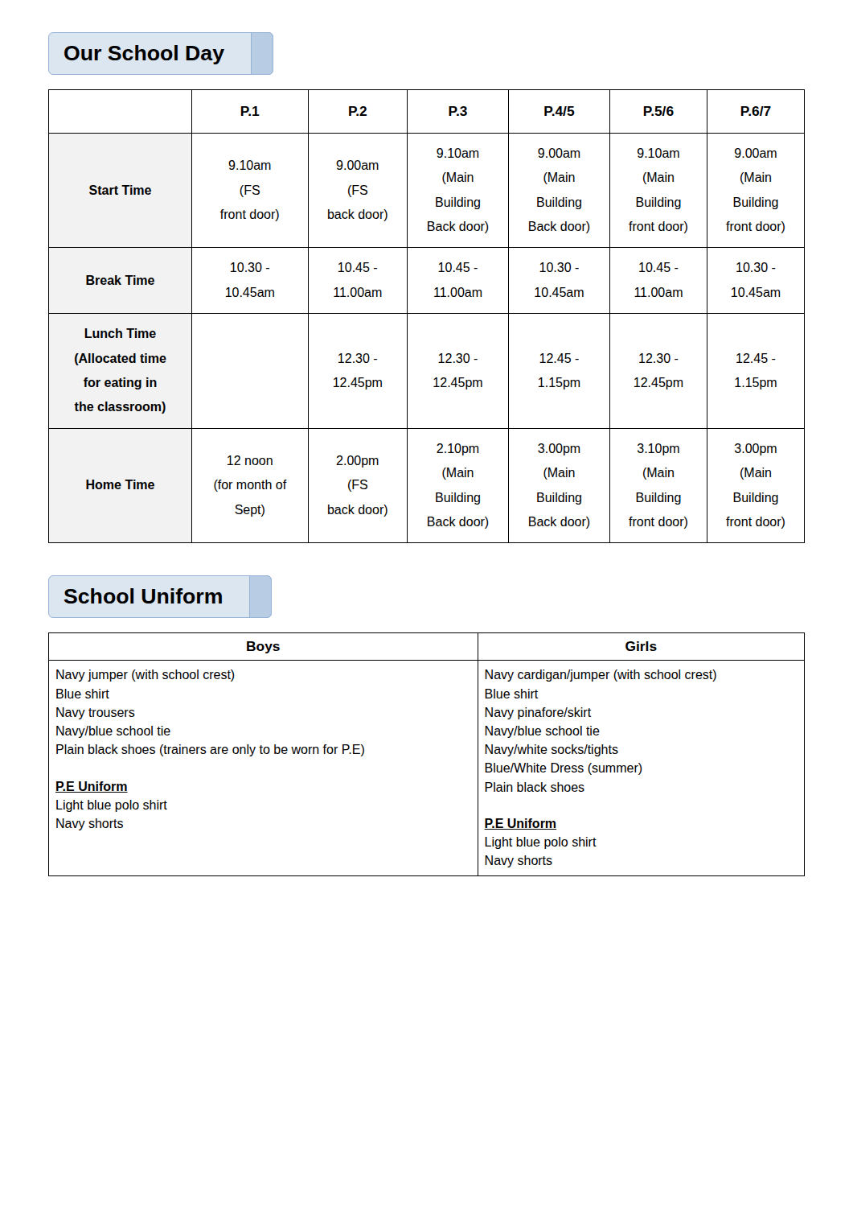Our School Day
| | P.1 | P.2 | P.3 | P.4/5 | P.5/6 | P.6/7 |
| --- | --- | --- | --- | --- | --- | --- |
| Start Time | 9.10am (FS front door) | 9.00am (FS back door) | 9.10am (Main Building Back door) | 9.00am (Main Building Back door) | 9.10am (Main Building front door) | 9.00am (Main Building front door) |
| Break Time | 10.30 - 10.45am | 10.45 - 11.00am | 10.45 - 11.00am | 10.30 - 10.45am | 10.45 - 11.00am | 10.30 - 10.45am |
| Lunch Time (Allocated time for eating in the classroom) | | 12.30 - 12.45pm | 12.30 - 12.45pm | 12.45 - 1.15pm | 12.30 - 12.45pm | 12.45 - 1.15pm |
| Home Time | 12 noon (for month of Sept) | 2.00pm (FS back door) | 2.10pm (Main Building Back door) | 3.00pm (Main Building Back door) | 3.10pm (Main Building front door) | 3.00pm (Main Building front door) |
School Uniform
| Boys | Girls |
| --- | --- |
| Navy jumper (with school crest) Blue shirt Navy trousers Navy/blue school tie Plain black shoes (trainers are only to be worn for P.E) P.E Uniform Light blue polo shirt Navy shorts | Navy cardigan/jumper (with school crest) Blue shirt Navy pinafore/skirt Navy/blue school tie Navy/white socks/tights Blue/White Dress (summer) Plain black shoes P.E Uniform Light blue polo shirt Navy shorts |